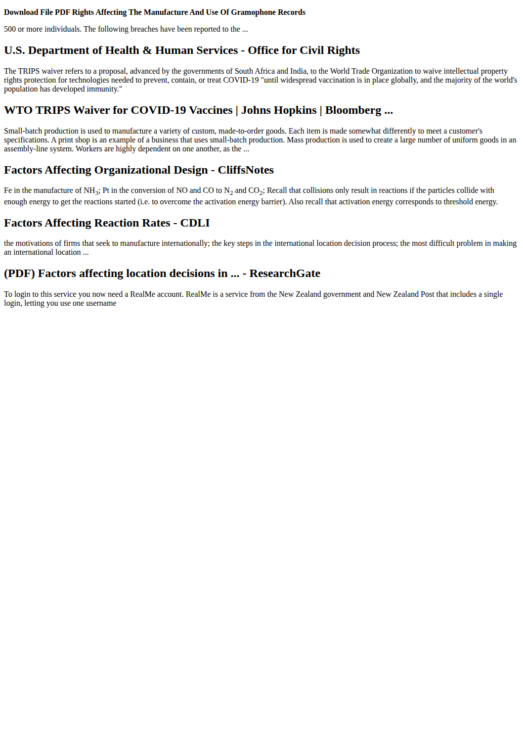Download File PDF Rights Affecting The Manufacture And Use Of Gramophone Records
500 or more individuals. The following breaches have been reported to the ...
U.S. Department of Health & Human Services - Office for Civil Rights
The TRIPS waiver refers to a proposal, advanced by the governments of South Africa and India, to the World Trade Organization to waive intellectual property rights protection for technologies needed to prevent, contain, or treat COVID-19 "until widespread vaccination is in place globally, and the majority of the world's population has developed immunity."
WTO TRIPS Waiver for COVID-19 Vaccines | Johns Hopkins | Bloomberg ...
Small-batch production is used to manufacture a variety of custom, made-to-order goods. Each item is made somewhat differently to meet a customer's specifications. A print shop is an example of a business that uses small-batch production. Mass production is used to create a large number of uniform goods in an assembly-line system. Workers are highly dependent on one another, as the ...
Factors Affecting Organizational Design - CliffsNotes
Fe in the manufacture of NH3; Pt in the conversion of NO and CO to N2 and CO2; Recall that collisions only result in reactions if the particles collide with enough energy to get the reactions started (i.e. to overcome the activation energy barrier). Also recall that activation energy corresponds to threshold energy.
Factors Affecting Reaction Rates - CDLI
the motivations of firms that seek to manufacture internationally; the key steps in the international location decision process; the most difficult problem in making an international location ...
(PDF) Factors affecting location decisions in ... - ResearchGate
To login to this service you now need a RealMe account. RealMe is a service from the New Zealand government and New Zealand Post that includes a single login, letting you use one username